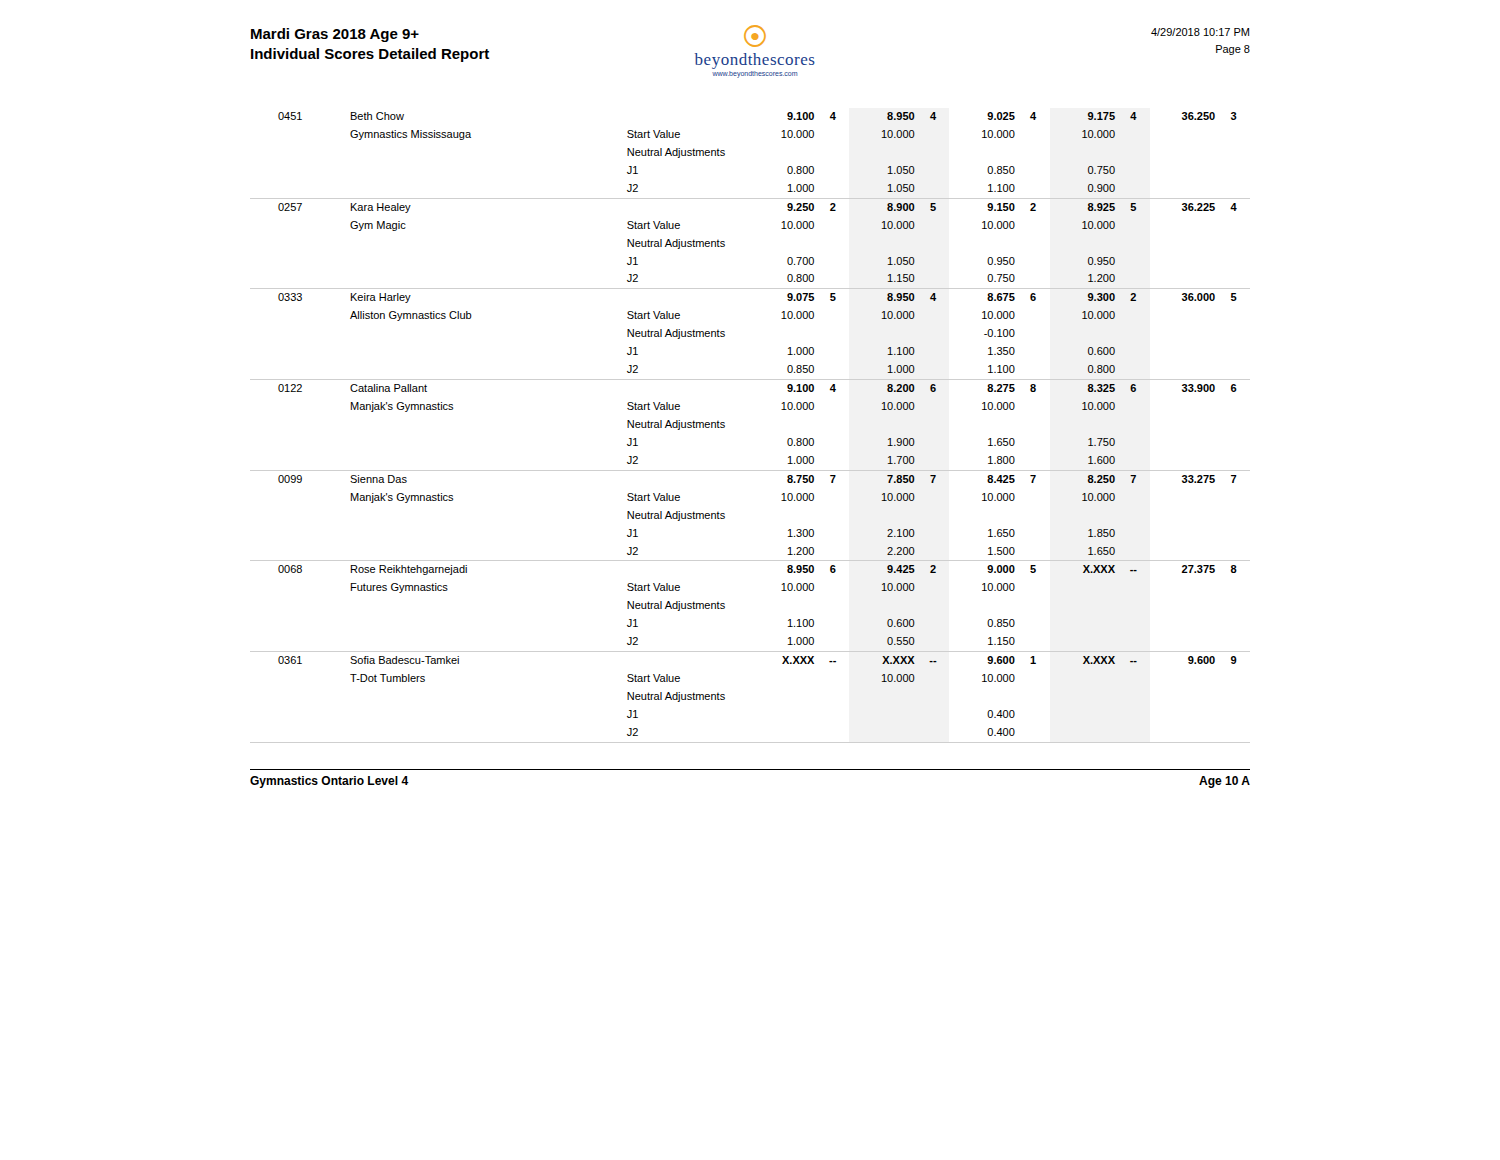Mardi Gras 2018 Age 9+
Individual Scores Detailed Report
⦿
beyondthescores
www.beyondthescores.com
4/29/2018 10:17 PM
Page 8
| 0451 | Beth Chow | | 9.100 | 4 | 8.950 | 4 | 9.025 | 4 | 9.175 | 4 | 36.250 | 3 |
| | Gymnastics Mississauga | Start Value | 10.000 | | 10.000 | | 10.000 | | 10.000 | | | |
| | | Neutral Adjustments | | | | | | | | | | |
| | | J1 | 0.800 | | 1.050 | | 0.850 | | 0.750 | | | |
| | | J2 | 1.000 | | 1.050 | | 1.100 | | 0.900 | | | |
| 0257 | Kara Healey | | 9.250 | 2 | 8.900 | 5 | 9.150 | 2 | 8.925 | 5 | 36.225 | 4 |
| | Gym Magic | Start Value | 10.000 | | 10.000 | | 10.000 | | 10.000 | | | |
| | | Neutral Adjustments | | | | | | | | | | |
| | | J1 | 0.700 | | 1.050 | | 0.950 | | 0.950 | | | |
| | | J2 | 0.800 | | 1.150 | | 0.750 | | 1.200 | | | |
| 0333 | Keira Harley | | 9.075 | 5 | 8.950 | 4 | 8.675 | 6 | 9.300 | 2 | 36.000 | 5 |
| | Alliston Gymnastics Club | Start Value | 10.000 | | 10.000 | | 10.000 | | 10.000 | | | |
| | | Neutral Adjustments | | | | | -0.100 | | | | | |
| | | J1 | 1.000 | | 1.100 | | 1.350 | | 0.600 | | | |
| | | J2 | 0.850 | | 1.000 | | 1.100 | | 0.800 | | | |
| 0122 | Catalina Pallant | | 9.100 | 4 | 8.200 | 6 | 8.275 | 8 | 8.325 | 6 | 33.900 | 6 |
| | Manjak's Gymnastics | Start Value | 10.000 | | 10.000 | | 10.000 | | 10.000 | | | |
| | | Neutral Adjustments | | | | | | | | | | |
| | | J1 | 0.800 | | 1.900 | | 1.650 | | 1.750 | | | |
| | | J2 | 1.000 | | 1.700 | | 1.800 | | 1.600 | | | |
| 0099 | Sienna Das | | 8.750 | 7 | 7.850 | 7 | 8.425 | 7 | 8.250 | 7 | 33.275 | 7 |
| | Manjak's Gymnastics | Start Value | 10.000 | | 10.000 | | 10.000 | | 10.000 | | | |
| | | Neutral Adjustments | | | | | | | | | | |
| | | J1 | 1.300 | | 2.100 | | 1.650 | | 1.850 | | | |
| | | J2 | 1.200 | | 2.200 | | 1.500 | | 1.650 | | | |
| 0068 | Rose Reikhtehgarnejadi | | 8.950 | 6 | 9.425 | 2 | 9.000 | 5 | X.XXX | -- | 27.375 | 8 |
| | Futures Gymnastics | Start Value | 10.000 | | 10.000 | | 10.000 | | | | | |
| | | Neutral Adjustments | | | | | | | | | | |
| | | J1 | 1.100 | | 0.600 | | 0.850 | | | | | |
| | | J2 | 1.000 | | 0.550 | | 1.150 | | | | | |
| 0361 | Sofia Badescu-Tamkei | | X.XXX | -- | X.XXX | -- | 9.600 | 1 | X.XXX | -- | 9.600 | 9 |
| | T-Dot Tumblers | Start Value | | | 10.000 | | 10.000 | | | | | |
| | | Neutral Adjustments | | | | | | | | | | |
| | | J1 | | | | | 0.400 | | | | | |
| | | J2 | | | | | 0.400 | | | | | |
Gymnastics Ontario Level 4 Age 10 A